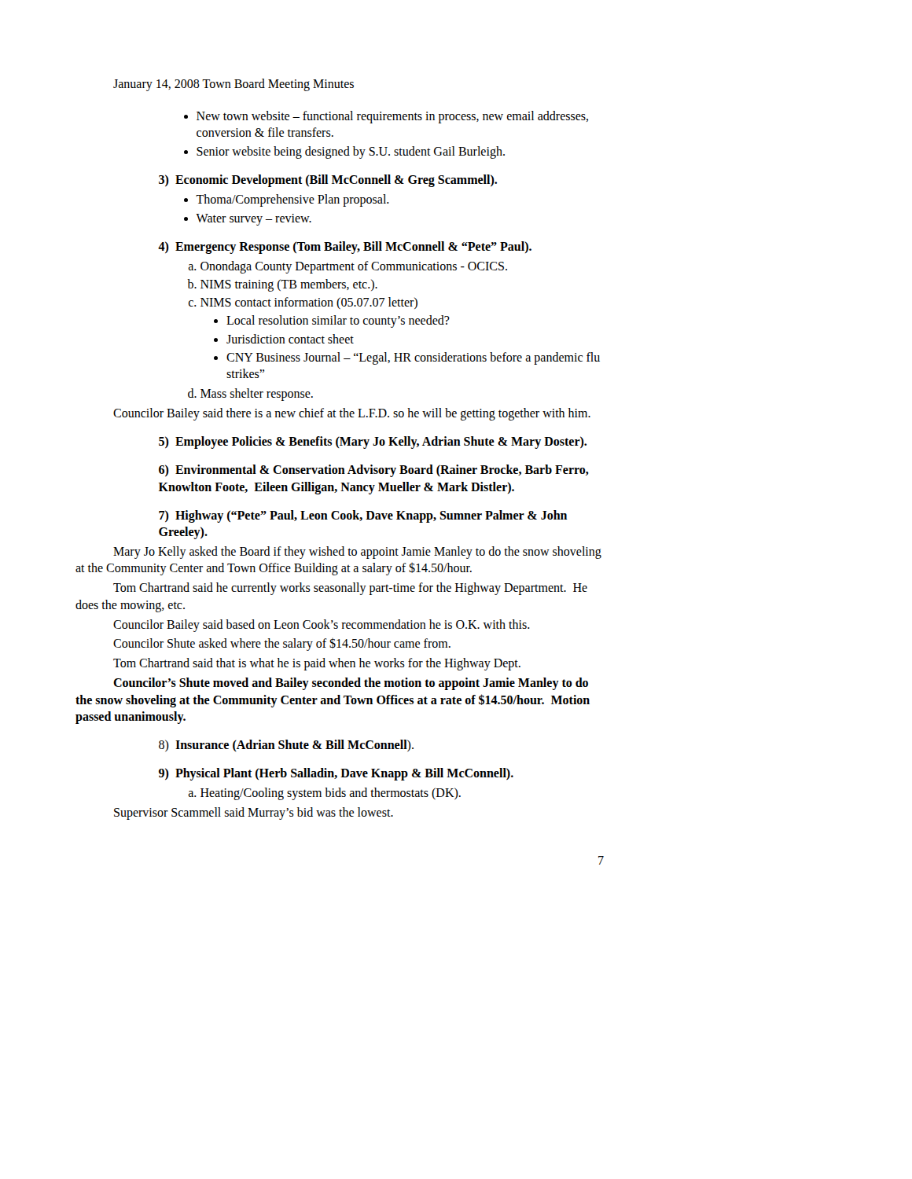January 14, 2008 Town Board Meeting Minutes
New town website – functional requirements in process, new email addresses, conversion & file transfers.
Senior website being designed by S.U. student Gail Burleigh.
3) Economic Development (Bill McConnell & Greg Scammell).
Thoma/Comprehensive Plan proposal.
Water survey – review.
4) Emergency Response (Tom Bailey, Bill McConnell & “Pete” Paul).
Onondaga County Department of Communications - OCICS.
NIMS training (TB members, etc.).
NIMS contact information (05.07.07 letter)
Local resolution similar to county’s needed?
Jurisdiction contact sheet
CNY Business Journal – “Legal, HR considerations before a pandemic flu strikes”
Mass shelter response.
Councilor Bailey said there is a new chief at the L.F.D. so he will be getting together with him.
5) Employee Policies & Benefits (Mary Jo Kelly, Adrian Shute & Mary Doster).
6) Environmental & Conservation Advisory Board (Rainer Brocke, Barb Ferro, Knowlton Foote, Eileen Gilligan, Nancy Mueller & Mark Distler).
7) Highway (“Pete” Paul, Leon Cook, Dave Knapp, Sumner Palmer & John Greeley).
Mary Jo Kelly asked the Board if they wished to appoint Jamie Manley to do the snow shoveling at the Community Center and Town Office Building at a salary of $14.50/hour.
Tom Chartrand said he currently works seasonally part-time for the Highway Department. He does the mowing, etc.
Councilor Bailey said based on Leon Cook’s recommendation he is O.K. with this.
Councilor Shute asked where the salary of $14.50/hour came from.
Tom Chartrand said that is what he is paid when he works for the Highway Dept.
Councilor’s Shute moved and Bailey seconded the motion to appoint Jamie Manley to do the snow shoveling at the Community Center and Town Offices at a rate of $14.50/hour. Motion passed unanimously.
8) Insurance (Adrian Shute & Bill McConnell).
9) Physical Plant (Herb Salladin, Dave Knapp & Bill McConnell).
Heating/Cooling system bids and thermostats (DK).
Supervisor Scammell said Murray’s bid was the lowest.
7